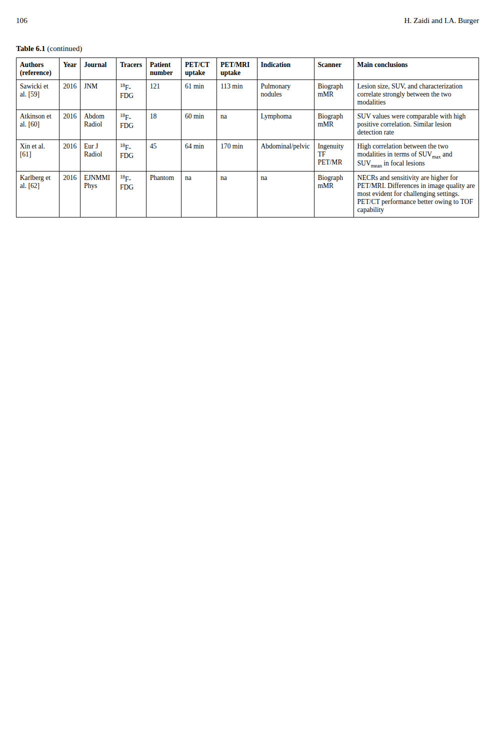106 H. Zaidi and I.A. Burger
Table 6.1 (continued)
| Authors (reference) | Year | Journal | Tracers | Patient number | PET/CT uptake | PET/MRI uptake | Indication | Scanner | Main conclusions |
| --- | --- | --- | --- | --- | --- | --- | --- | --- | --- |
| Sawicki et al. [59] | 2016 | JNM | 18 F-FDG | 121 | 61 min | 113 min | Pulmonary nodules | Biograph mMR | Lesion size, SUV, and characterization correlate strongly between the two modalities |
| Atkinson et al. [60] | 2016 | Abdom Radiol | 18 F-FDG | 18 | 60 min | na | Lymphoma | Biograph mMR | SUV values were comparable with high positive correlation. Similar lesion detection rate |
| Xin et al. [61] | 2016 | Eur J Radiol | 18 F-FDG | 45 | 64 min | 170 min | Abdominal/pelvic | Ingenuity TF PET/MR | High correlation between the two modalities in terms of SUV max and SUV mean in focal lesions |
| Karlberg et al. [62] | 2016 | EJNMMI Phys | 18 F-FDG | Phantom | na | na | na | Biograph mMR | NECRs and sensitivity are higher for PET/MRI. Differences in image quality are most evident for challenging settings. PET/CT performance better owing to TOF capability |